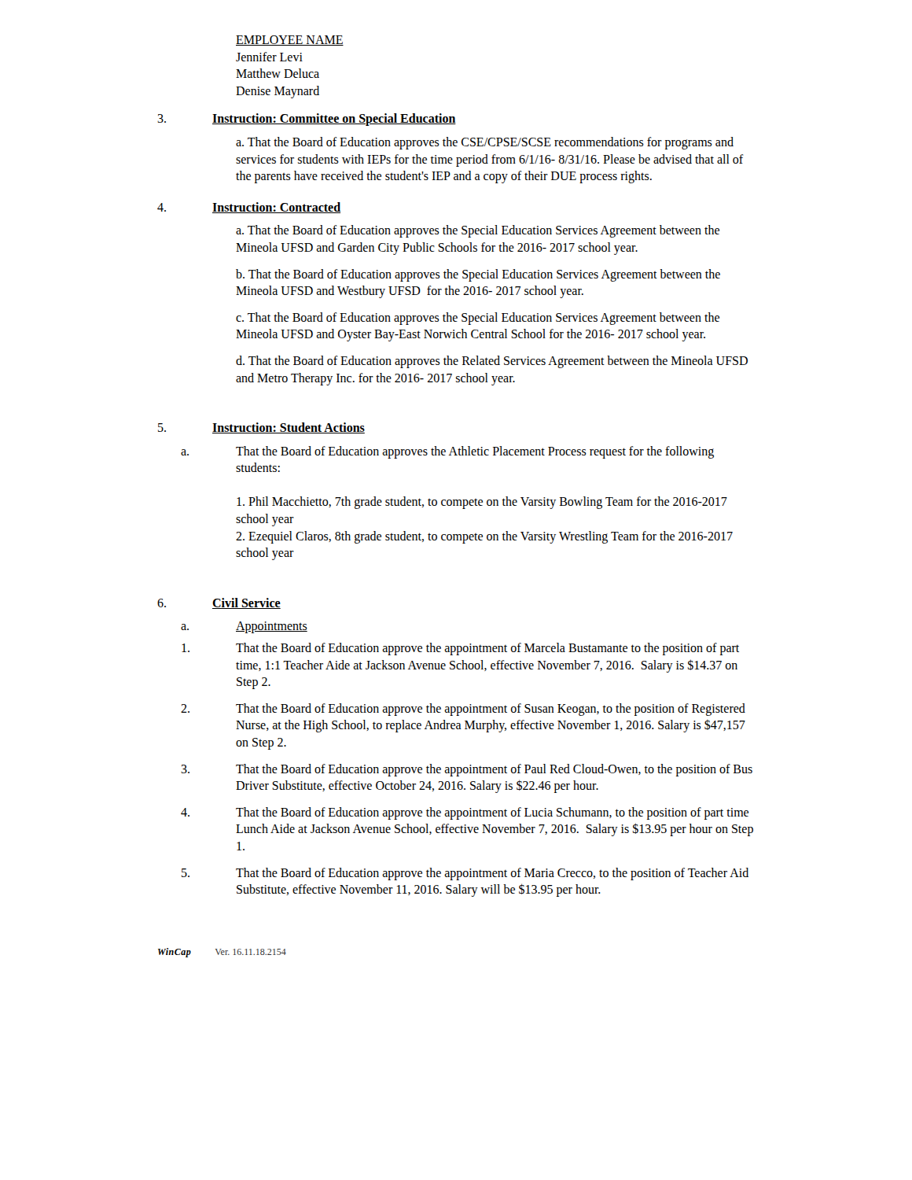EMPLOYEE NAME
Jennifer Levi
Matthew Deluca
Denise Maynard
3.
Instruction: Committee on Special Education
a. That the Board of Education approves the CSE/CPSE/SCSE recommendations for programs and services for students with IEPs for the time period from 6/1/16- 8/31/16. Please be advised that all of the parents have received the student's IEP and a copy of their DUE process rights.
4.
Instruction: Contracted
a. That the Board of Education approves the Special Education Services Agreement between the Mineola UFSD and Garden City Public Schools for the 2016- 2017 school year.
b. That the Board of Education approves the Special Education Services Agreement between the Mineola UFSD and Westbury UFSD for the 2016- 2017 school year.
c. That the Board of Education approves the Special Education Services Agreement between the Mineola UFSD and Oyster Bay-East Norwich Central School for the 2016- 2017 school year.
d. That the Board of Education approves the Related Services Agreement between the Mineola UFSD and Metro Therapy Inc. for the 2016- 2017 school year.
5.
Instruction: Student Actions
a.
That the Board of Education approves the Athletic Placement Process request for the following students:
1. Phil Macchietto, 7th grade student, to compete on the Varsity Bowling Team for the 2016-2017 school year
2. Ezequiel Claros, 8th grade student, to compete on the Varsity Wrestling Team for the 2016-2017 school year
6.
Civil Service
a.
Appointments
1.
That the Board of Education approve the appointment of Marcela Bustamante to the position of part time, 1:1 Teacher Aide at Jackson Avenue School, effective November 7, 2016. Salary is $14.37 on Step 2.
2.
That the Board of Education approve the appointment of Susan Keogan, to the position of Registered Nurse, at the High School, to replace Andrea Murphy, effective November 1, 2016. Salary is $47,157 on Step 2.
3.
That the Board of Education approve the appointment of Paul Red Cloud-Owen, to the position of Bus Driver Substitute, effective October 24, 2016. Salary is $22.46 per hour.
4.
That the Board of Education approve the appointment of Lucia Schumann, to the position of part time Lunch Aide at Jackson Avenue School, effective November 7, 2016. Salary is $13.95 per hour on Step 1.
5.
That the Board of Education approve the appointment of Maria Crecco, to the position of Teacher Aid Substitute, effective November 11, 2016. Salary will be $13.95 per hour.
WinCap Ver. 16.11.18.2154